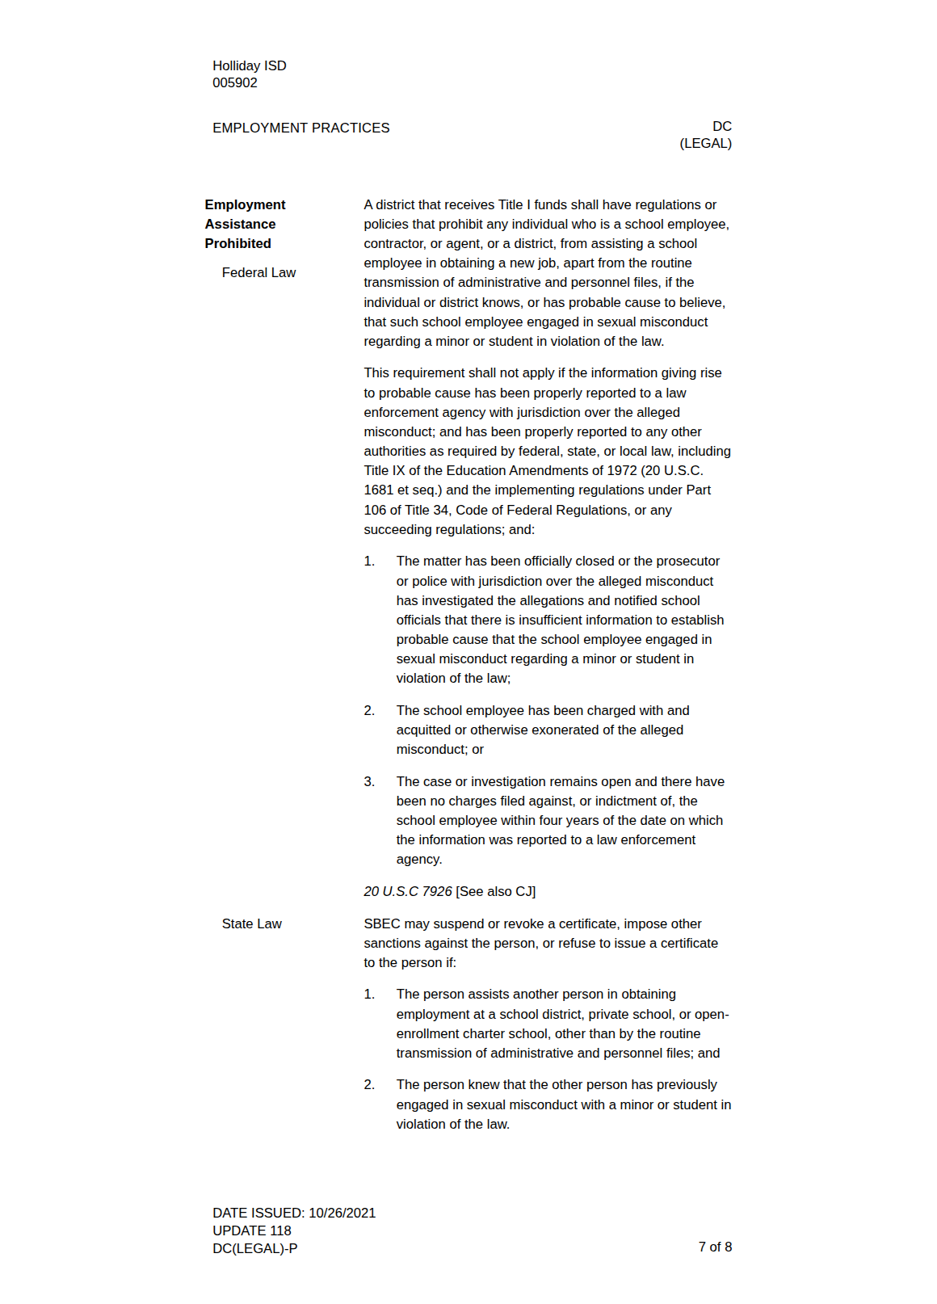Holliday ISD
005902
EMPLOYMENT PRACTICES
DC
(LEGAL)
Employment
Assistance
Prohibited Federal Law
A district that receives Title I funds shall have regulations or policies that prohibit any individual who is a school employee, contractor, or agent, or a district, from assisting a school employee in obtaining a new job, apart from the routine transmission of administrative and personnel files, if the individual or district knows, or has probable cause to believe, that such school employee engaged in sexual misconduct regarding a minor or student in violation of the law.
This requirement shall not apply if the information giving rise to probable cause has been properly reported to a law enforcement agency with jurisdiction over the alleged misconduct; and has been properly reported to any other authorities as required by federal, state, or local law, including Title IX of the Education Amendments of 1972 (20 U.S.C. 1681 et seq.) and the implementing regulations under Part 106 of Title 34, Code of Federal Regulations, or any succeeding regulations; and:
1. The matter has been officially closed or the prosecutor or police with jurisdiction over the alleged misconduct has investigated the allegations and notified school officials that there is insufficient information to establish probable cause that the school employee engaged in sexual misconduct regarding a minor or student in violation of the law;
2. The school employee has been charged with and acquitted or otherwise exonerated of the alleged misconduct; or
3. The case or investigation remains open and there have been no charges filed against, or indictment of, the school employee within four years of the date on which the information was reported to a law enforcement agency.
20 U.S.C 7926 [See also CJ]
State Law
SBEC may suspend or revoke a certificate, impose other sanctions against the person, or refuse to issue a certificate to the person if:
1. The person assists another person in obtaining employment at a school district, private school, or open-enrollment charter school, other than by the routine transmission of administrative and personnel files; and
2. The person knew that the other person has previously engaged in sexual misconduct with a minor or student in violation of the law.
DATE ISSUED: 10/26/2021
UPDATE 118
DC(LEGAL)-P
7 of 8